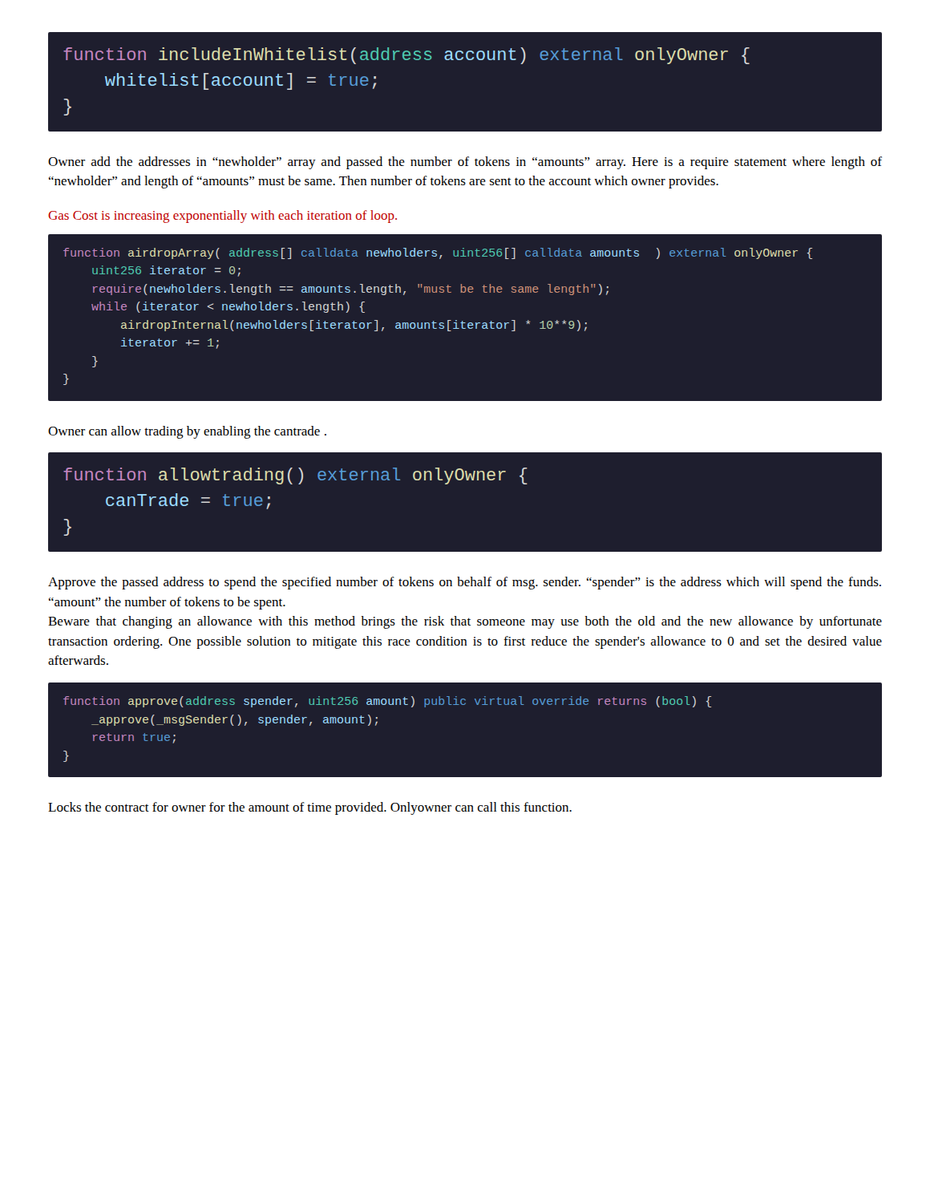function includeInWhitelist(address account) external onlyOwner {
    whitelist[account] = true;
}
Owner add the addresses in “newholder” array and passed the number of tokens in “amounts” array. Here is a require statement where length of “newholder” and length of “amounts” must be same. Then number of tokens are sent to the account which owner provides.
Gas Cost is increasing exponentially with each iteration of loop.
function airdropArray( address[] calldata newholders, uint256[] calldata amounts  ) external onlyOwner {
    uint256 iterator = 0;
    require(newholders.length == amounts.length, "must be the same length");
    while (iterator < newholders.length) {
        airdropInternal(newholders[iterator], amounts[iterator] * 10**9);
        iterator += 1;
    }
}
Owner can allow trading by enabling the cantrade .
function allowtrading() external onlyOwner {
    canTrade = true;
}
Approve the passed address to spend the specified number of tokens on behalf of msg. sender. “spender” is the address which will spend the funds. “amount” the number of tokens to be spent.
Beware that changing an allowance with this method brings the risk that someone may use both the old and the new allowance by unfortunate transaction ordering. One possible solution to mitigate this race condition is to first reduce the spender's allowance to 0 and set the desired value afterwards.
function approve(address spender, uint256 amount) public virtual override returns (bool) {
    _approve(_msgSender(), spender, amount);
    return true;
}
Locks the contract for owner for the amount of time provided. Onlyowner can call this function.